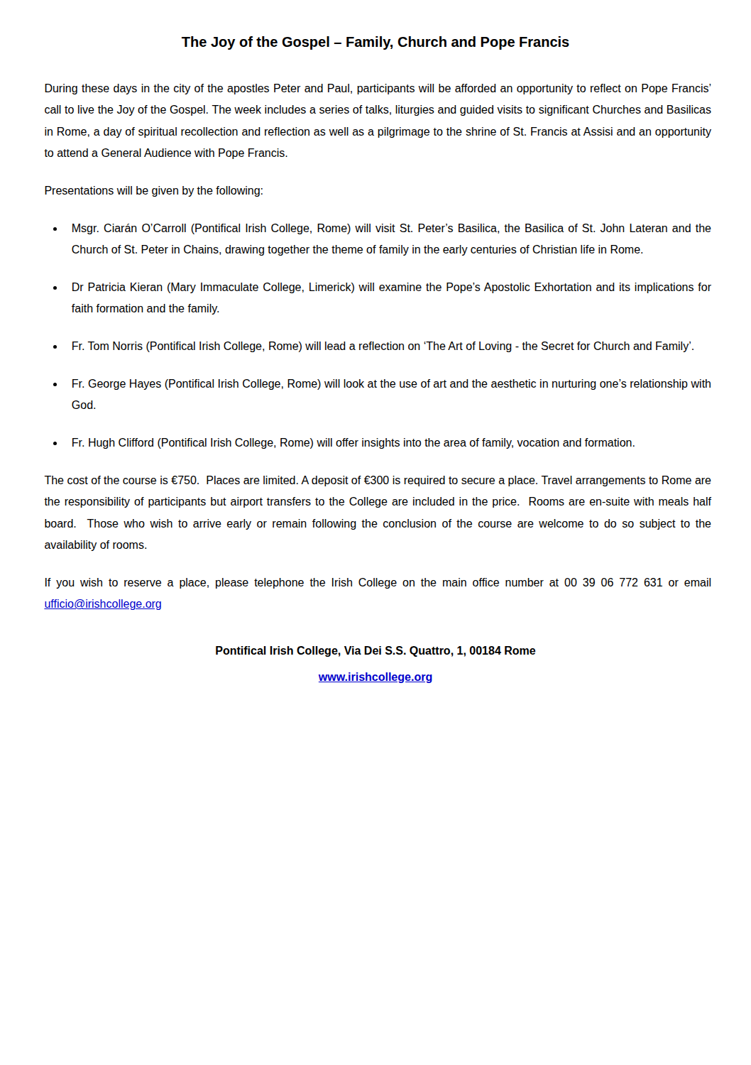The Joy of the Gospel – Family, Church and Pope Francis
During these days in the city of the apostles Peter and Paul, participants will be afforded an opportunity to reflect on Pope Francis’ call to live the Joy of the Gospel. The week includes a series of talks, liturgies and guided visits to significant Churches and Basilicas in Rome, a day of spiritual recollection and reflection as well as a pilgrimage to the shrine of St. Francis at Assisi and an opportunity to attend a General Audience with Pope Francis.
Presentations will be given by the following:
Msgr. Ciarán O’Carroll (Pontifical Irish College, Rome) will visit St. Peter’s Basilica, the Basilica of St. John Lateran and the Church of St. Peter in Chains, drawing together the theme of family in the early centuries of Christian life in Rome.
Dr Patricia Kieran (Mary Immaculate College, Limerick) will examine the Pope’s Apostolic Exhortation and its implications for faith formation and the family.
Fr. Tom Norris (Pontifical Irish College, Rome) will lead a reflection on ‘The Art of Loving - the Secret for Church and Family’.
Fr. George Hayes (Pontifical Irish College, Rome) will look at the use of art and the aesthetic in nurturing one’s relationship with God.
Fr. Hugh Clifford (Pontifical Irish College, Rome) will offer insights into the area of family, vocation and formation.
The cost of the course is €750. Places are limited. A deposit of €300 is required to secure a place. Travel arrangements to Rome are the responsibility of participants but airport transfers to the College are included in the price. Rooms are en-suite with meals half board. Those who wish to arrive early or remain following the conclusion of the course are welcome to do so subject to the availability of rooms.
If you wish to reserve a place, please telephone the Irish College on the main office number at 00 39 06 772 631 or email ufficio@irishcollege.org
Pontifical Irish College, Via Dei S.S. Quattro, 1, 00184 Rome
www.irishcollege.org